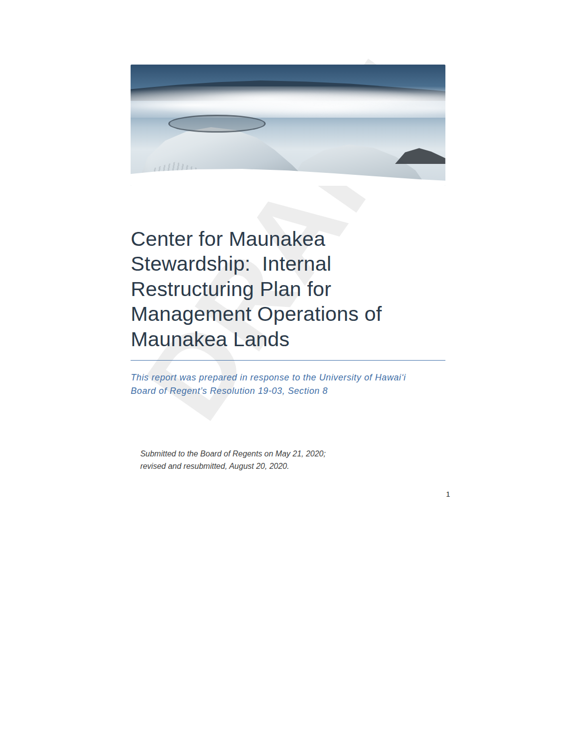DRAFT
Center for Maunakea Stewardship: Internal Restructuring Plan for Management Operations of Maunakea Lands
This report was prepared in response to the University of Hawaiʻi Board of Regent’s Resolution 19-03, Section 8
Submitted to the Board of Regents on May 21, 2020;
revised and resubmitted, August 20, 2020.
1